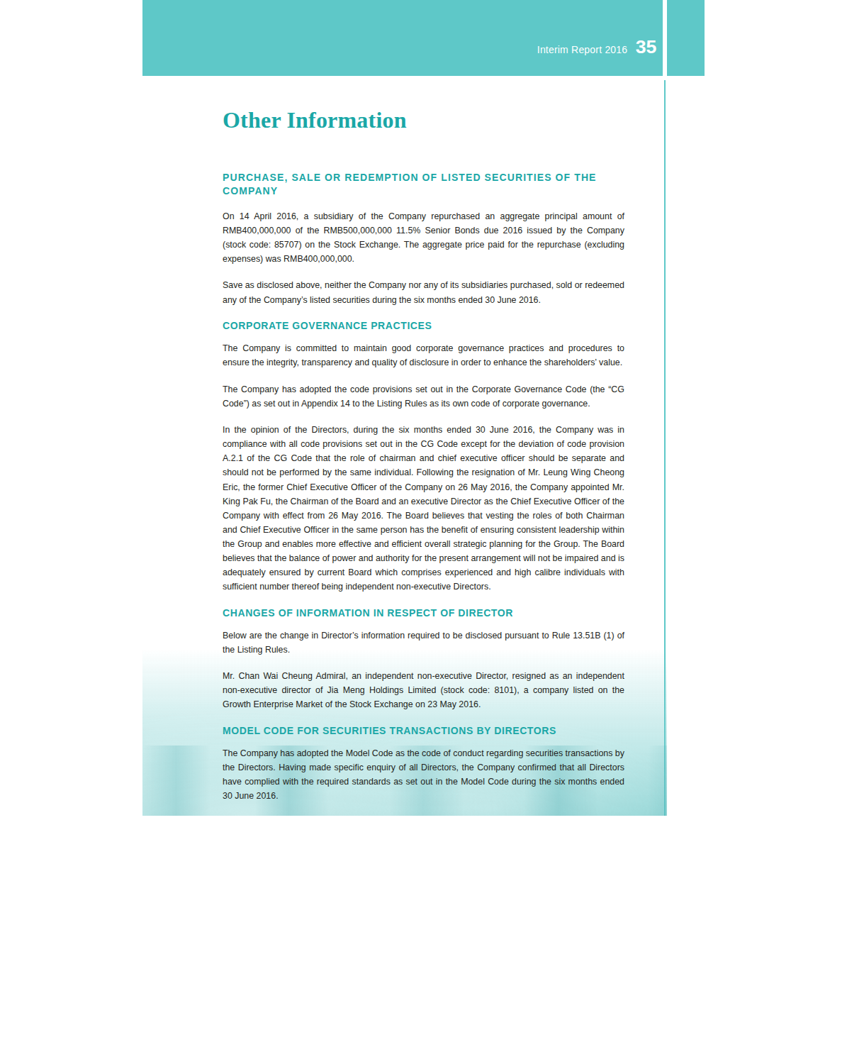Interim Report 201635
Other Information
PURCHASE, SALE OR REDEMPTION OF LISTED SECURITIES OF THE COMPANY
On 14 April 2016, a subsidiary of the Company repurchased an aggregate principal amount of RMB400,000,000 of the RMB500,000,000 11.5% Senior Bonds due 2016 issued by the Company (stock code: 85707) on the Stock Exchange. The aggregate price paid for the repurchase (excluding expenses) was RMB400,000,000.
Save as disclosed above, neither the Company nor any of its subsidiaries purchased, sold or redeemed any of the Company’s listed securities during the six months ended 30 June 2016.
CORPORATE GOVERNANCE PRACTICES
The Company is committed to maintain good corporate governance practices and procedures to ensure the integrity, transparency and quality of disclosure in order to enhance the shareholders’ value.
The Company has adopted the code provisions set out in the Corporate Governance Code (the “CG Code”) as set out in Appendix 14 to the Listing Rules as its own code of corporate governance.
In the opinion of the Directors, during the six months ended 30 June 2016, the Company was in compliance with all code provisions set out in the CG Code except for the deviation of code provision A.2.1 of the CG Code that the role of chairman and chief executive officer should be separate and should not be performed by the same individual. Following the resignation of Mr. Leung Wing Cheong Eric, the former Chief Executive Officer of the Company on 26 May 2016, the Company appointed Mr. King Pak Fu, the Chairman of the Board and an executive Director as the Chief Executive Officer of the Company with effect from 26 May 2016. The Board believes that vesting the roles of both Chairman and Chief Executive Officer in the same person has the benefit of ensuring consistent leadership within the Group and enables more effective and efficient overall strategic planning for the Group. The Board believes that the balance of power and authority for the present arrangement will not be impaired and is adequately ensured by current Board which comprises experienced and high calibre individuals with sufficient number thereof being independent non-executive Directors.
CHANGES OF INFORMATION IN RESPECT OF DIRECTOR
Below are the change in Director’s information required to be disclosed pursuant to Rule 13.51B (1) of the Listing Rules.
Mr. Chan Wai Cheung Admiral, an independent non-executive Director, resigned as an independent non-executive director of Jia Meng Holdings Limited (stock code: 8101), a company listed on the Growth Enterprise Market of the Stock Exchange on 23 May 2016.
MODEL CODE FOR SECURITIES TRANSACTIONS BY DIRECTORS
The Company has adopted the Model Code as the code of conduct regarding securities transactions by the Directors. Having made specific enquiry of all Directors, the Company confirmed that all Directors have complied with the required standards as set out in the Model Code during the six months ended 30 June 2016.